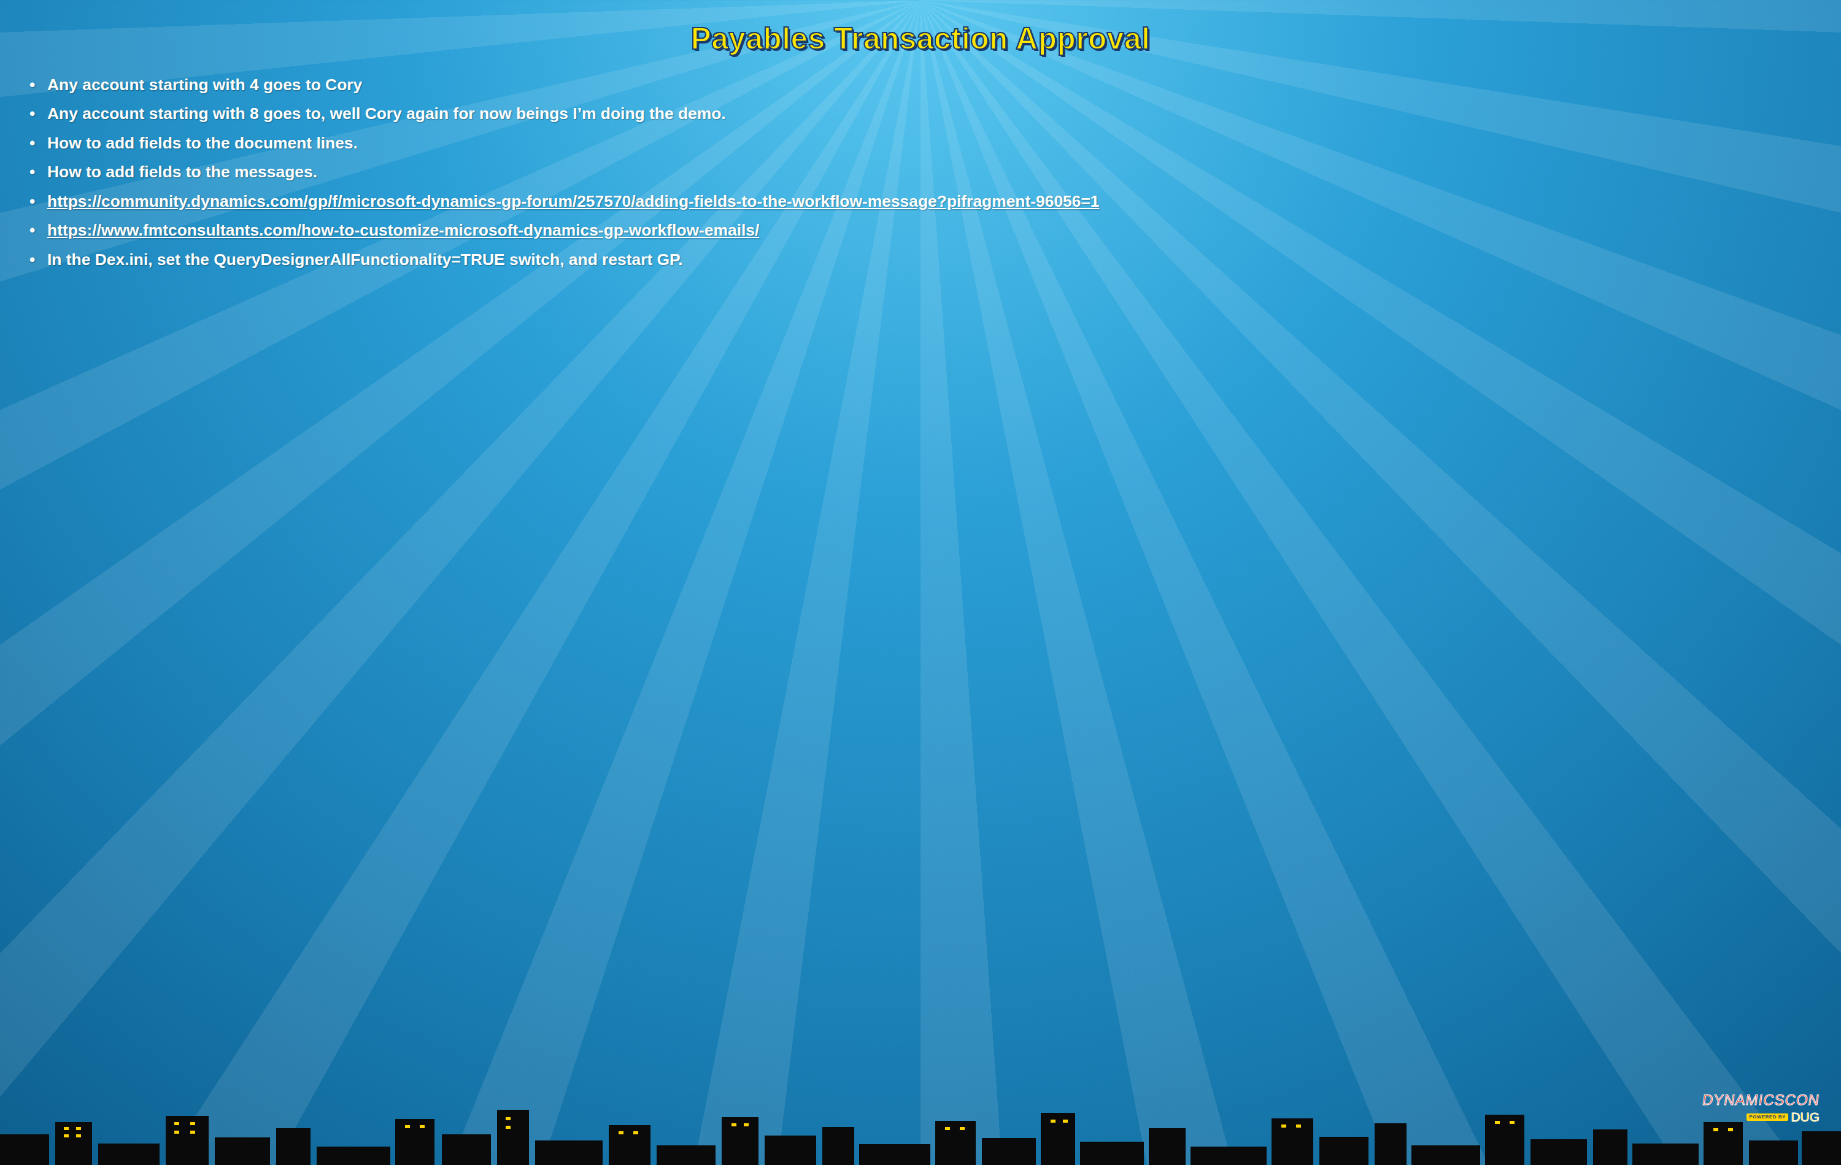Payables Transaction Approval
Any account starting with 4 goes to Cory
Any account starting with 8 goes to, well Cory again for now beings I’m doing the demo.
How to add fields to the document lines.
How to add fields to the messages.
https://community.dynamics.com/gp/f/microsoft-dynamics-gp-forum/257570/adding-fields-to-the-workflow-message?pifragment-96056=1
https://www.fmtconsultants.com/how-to-customize-microsoft-dynamics-gp-workflow-emails/
In the Dex.ini, set the QueryDesignerAllFunctionality=TRUE switch, and restart GP.
DYNAMICSCON
POWERED BY DUG